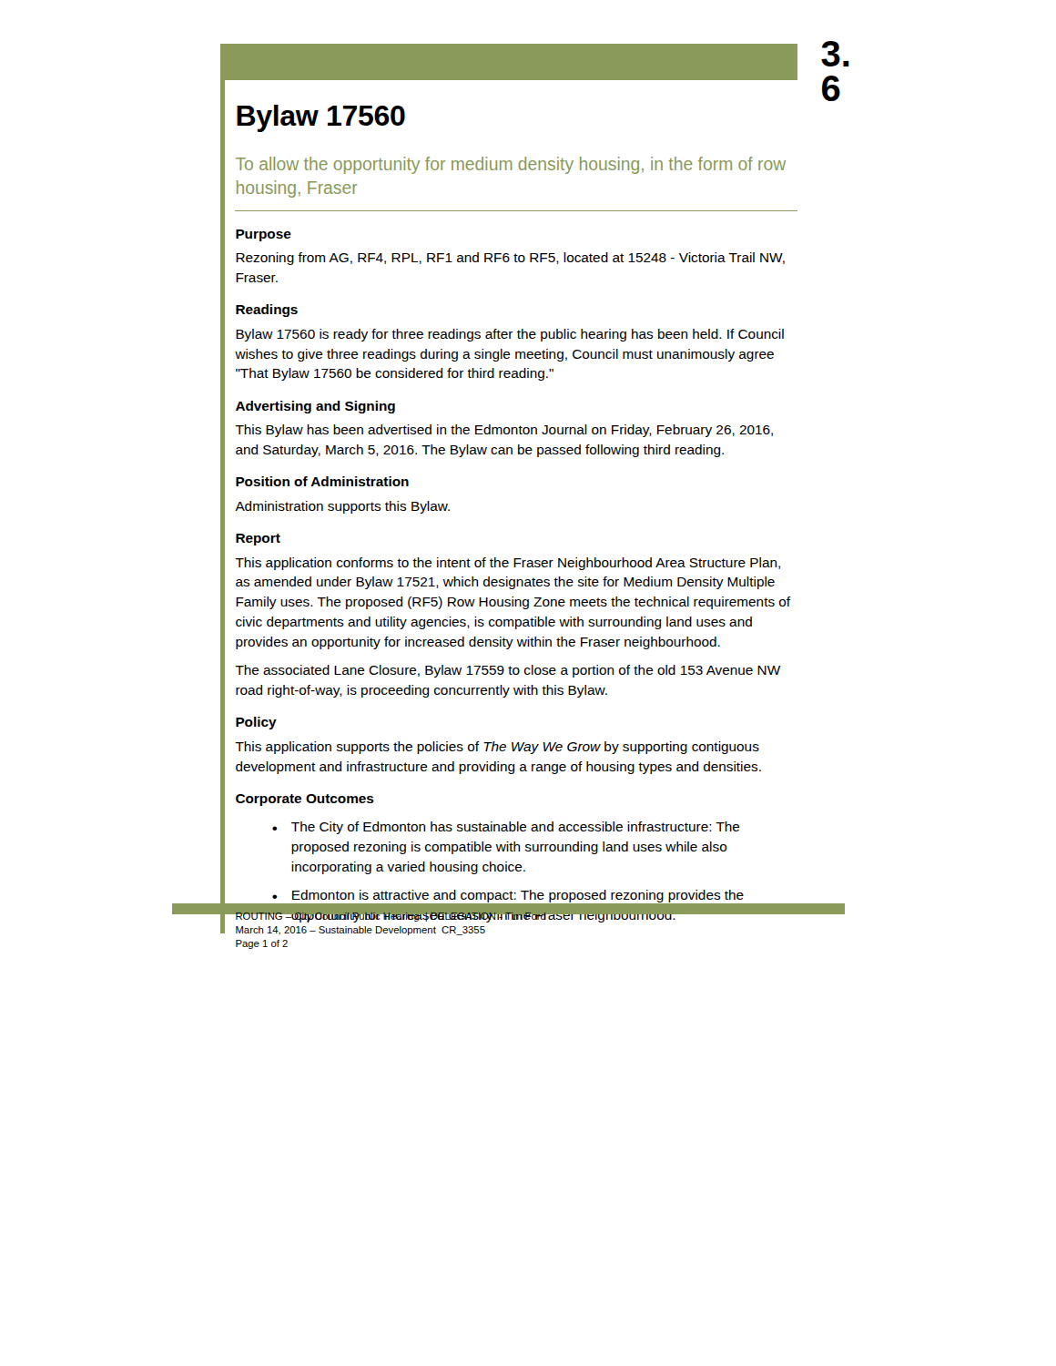3.
6
Bylaw 17560
To allow the opportunity for medium density housing, in the form of row housing, Fraser
Purpose
Rezoning from AG, RF4, RPL, RF1 and RF6 to RF5, located at 15248 - Victoria Trail NW, Fraser.
Readings
Bylaw 17560 is ready for three readings after the public hearing has been held. If Council wishes to give three readings during a single meeting, Council must unanimously agree "That Bylaw 17560 be considered for third reading."
Advertising and Signing
This Bylaw has been advertised in the Edmonton Journal on Friday, February 26, 2016, and Saturday, March 5, 2016. The Bylaw can be passed following third reading.
Position of Administration
Administration supports this Bylaw.
Report
This application conforms to the intent of the Fraser Neighbourhood Area Structure Plan, as amended under Bylaw 17521, which designates the site for Medium Density Multiple Family uses. The proposed (RF5) Row Housing Zone meets the technical requirements of civic departments and utility agencies, is compatible with surrounding land uses and provides an opportunity for increased density within the Fraser neighbourhood.
The associated Lane Closure, Bylaw 17559 to close a portion of the old 153 Avenue NW road right-of-way, is proceeding concurrently with this Bylaw.
Policy
This application supports the policies of The Way We Grow by supporting contiguous development and infrastructure and providing a range of housing types and densities.
Corporate Outcomes
The City of Edmonton has sustainable and accessible infrastructure: The proposed rezoning is compatible with surrounding land uses while also incorporating a varied housing choice.
Edmonton is attractive and compact: The proposed rezoning provides the opportunity for increased density in the Fraser neighbourhood.
ROUTING – City Council Public Hearing | DELEGATION - Tim Ford
March 14, 2016 – Sustainable Development CR_3355
Page 1 of 2